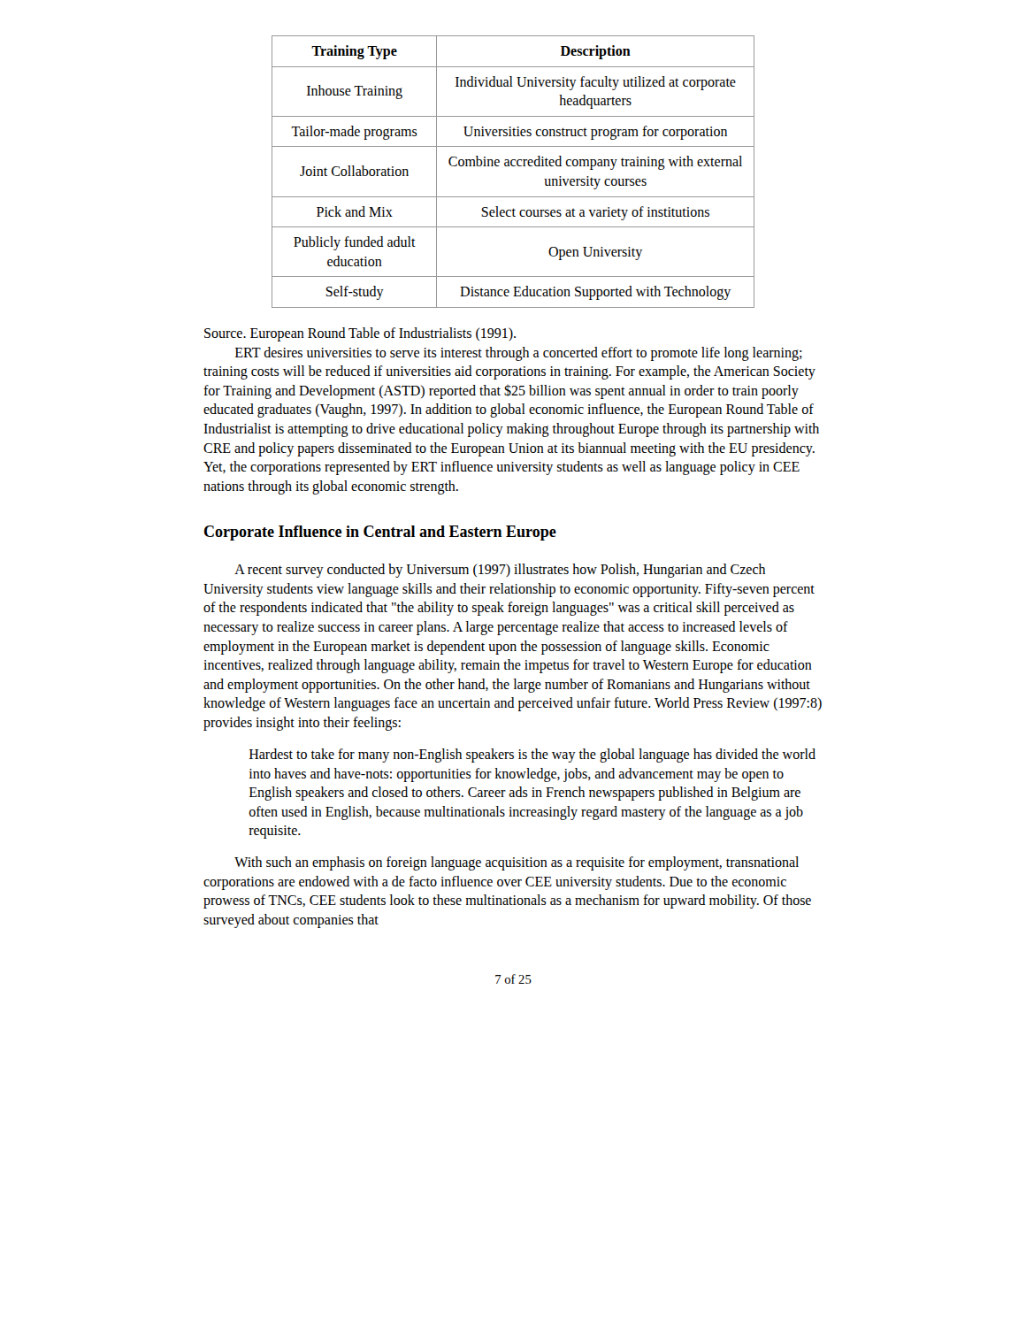| Training Type | Description |
| --- | --- |
| Inhouse Training | Individual University faculty utilized at corporate headquarters |
| Tailor-made programs | Universities construct program for corporation |
| Joint Collaboration | Combine accredited company training with external university courses |
| Pick and Mix | Select courses at a variety of institutions |
| Publicly funded adult education | Open University |
| Self-study | Distance Education Supported with Technology |
Source. European Round Table of Industrialists (1991).
ERT desires universities to serve its interest through a concerted effort to promote life long learning; training costs will be reduced if universities aid corporations in training. For example, the American Society for Training and Development (ASTD) reported that $25 billion was spent annual in order to train poorly educated graduates (Vaughn, 1997). In addition to global economic influence, the European Round Table of Industrialist is attempting to drive educational policy making throughout Europe through its partnership with CRE and policy papers disseminated to the European Union at its biannual meeting with the EU presidency. Yet, the corporations represented by ERT influence university students as well as language policy in CEE nations through its global economic strength.
Corporate Influence in Central and Eastern Europe
A recent survey conducted by Universum (1997) illustrates how Polish, Hungarian and Czech University students view language skills and their relationship to economic opportunity. Fifty-seven percent of the respondents indicated that "the ability to speak foreign languages" was a critical skill perceived as necessary to realize success in career plans. A large percentage realize that access to increased levels of employment in the European market is dependent upon the possession of language skills. Economic incentives, realized through language ability, remain the impetus for travel to Western Europe for education and employment opportunities. On the other hand, the large number of Romanians and Hungarians without knowledge of Western languages face an uncertain and perceived unfair future. World Press Review (1997:8) provides insight into their feelings:
Hardest to take for many non-English speakers is the way the global language has divided the world into haves and have-nots: opportunities for knowledge, jobs, and advancement may be open to English speakers and closed to others. Career ads in French newspapers published in Belgium are often used in English, because multinationals increasingly regard mastery of the language as a job requisite.
With such an emphasis on foreign language acquisition as a requisite for employment, transnational corporations are endowed with a de facto influence over CEE university students. Due to the economic prowess of TNCs, CEE students look to these multinationals as a mechanism for upward mobility. Of those surveyed about companies that
7 of 25